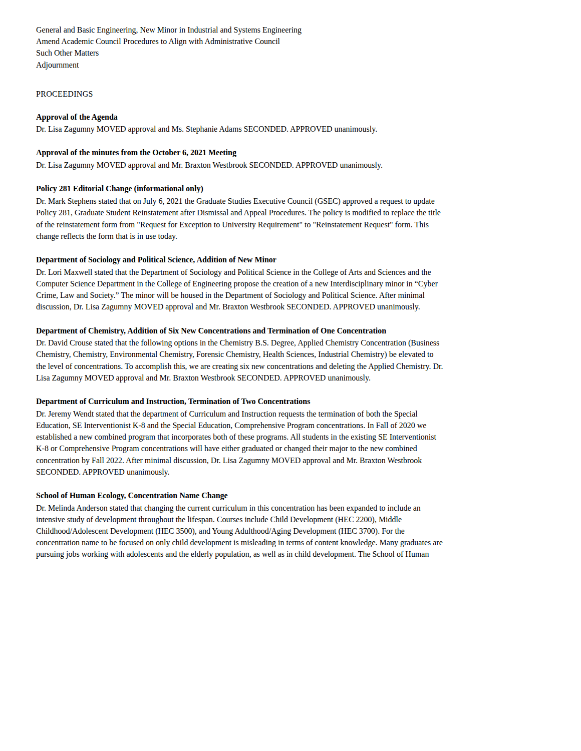General and Basic Engineering, New Minor in Industrial and Systems Engineering
Amend Academic Council Procedures to Align with Administrative Council
Such Other Matters
Adjournment
PROCEEDINGS
Approval of the Agenda
Dr. Lisa Zagumny MOVED approval and Ms. Stephanie Adams SECONDED. APPROVED unanimously.
Approval of the minutes from the October 6, 2021 Meeting
Dr. Lisa Zagumny MOVED approval and Mr. Braxton Westbrook SECONDED. APPROVED unanimously.
Policy 281 Editorial Change (informational only)
Dr. Mark Stephens stated that on July 6, 2021 the Graduate Studies Executive Council (GSEC) approved a request to update Policy 281, Graduate Student Reinstatement after Dismissal and Appeal Procedures. The policy is modified to replace the title of the reinstatement form from "Request for Exception to University Requirement" to "Reinstatement Request" form. This change reflects the form that is in use today.
Department of Sociology and Political Science, Addition of New Minor
Dr. Lori Maxwell stated that the Department of Sociology and Political Science in the College of Arts and Sciences and the Computer Science Department in the College of Engineering propose the creation of a new Interdisciplinary minor in “Cyber Crime, Law and Society.” The minor will be housed in the Department of Sociology and Political Science. After minimal discussion, Dr. Lisa Zagumny MOVED approval and Mr. Braxton Westbrook SECONDED. APPROVED unanimously.
Department of Chemistry, Addition of Six New Concentrations and Termination of One Concentration
Dr. David Crouse stated that the following options in the Chemistry B.S. Degree, Applied Chemistry Concentration (Business Chemistry, Chemistry, Environmental Chemistry, Forensic Chemistry, Health Sciences, Industrial Chemistry) be elevated to the level of concentrations. To accomplish this, we are creating six new concentrations and deleting the Applied Chemistry. Dr. Lisa Zagumny MOVED approval and Mr. Braxton Westbrook SECONDED. APPROVED unanimously.
Department of Curriculum and Instruction, Termination of Two Concentrations
Dr. Jeremy Wendt stated that the department of Curriculum and Instruction requests the termination of both the Special Education, SE Interventionist K-8 and the Special Education, Comprehensive Program concentrations. In Fall of 2020 we established a new combined program that incorporates both of these programs. All students in the existing SE Interventionist K-8 or Comprehensive Program concentrations will have either graduated or changed their major to the new combined concentration by Fall 2022. After minimal discussion, Dr. Lisa Zagumny MOVED approval and Mr. Braxton Westbrook SECONDED. APPROVED unanimously.
School of Human Ecology, Concentration Name Change
Dr. Melinda Anderson stated that changing the current curriculum in this concentration has been expanded to include an intensive study of development throughout the lifespan. Courses include Child Development (HEC 2200), Middle Childhood/Adolescent Development (HEC 3500), and Young Adulthood/Aging Development (HEC 3700). For the concentration name to be focused on only child development is misleading in terms of content knowledge. Many graduates are pursuing jobs working with adolescents and the elderly population, as well as in child development. The School of Human